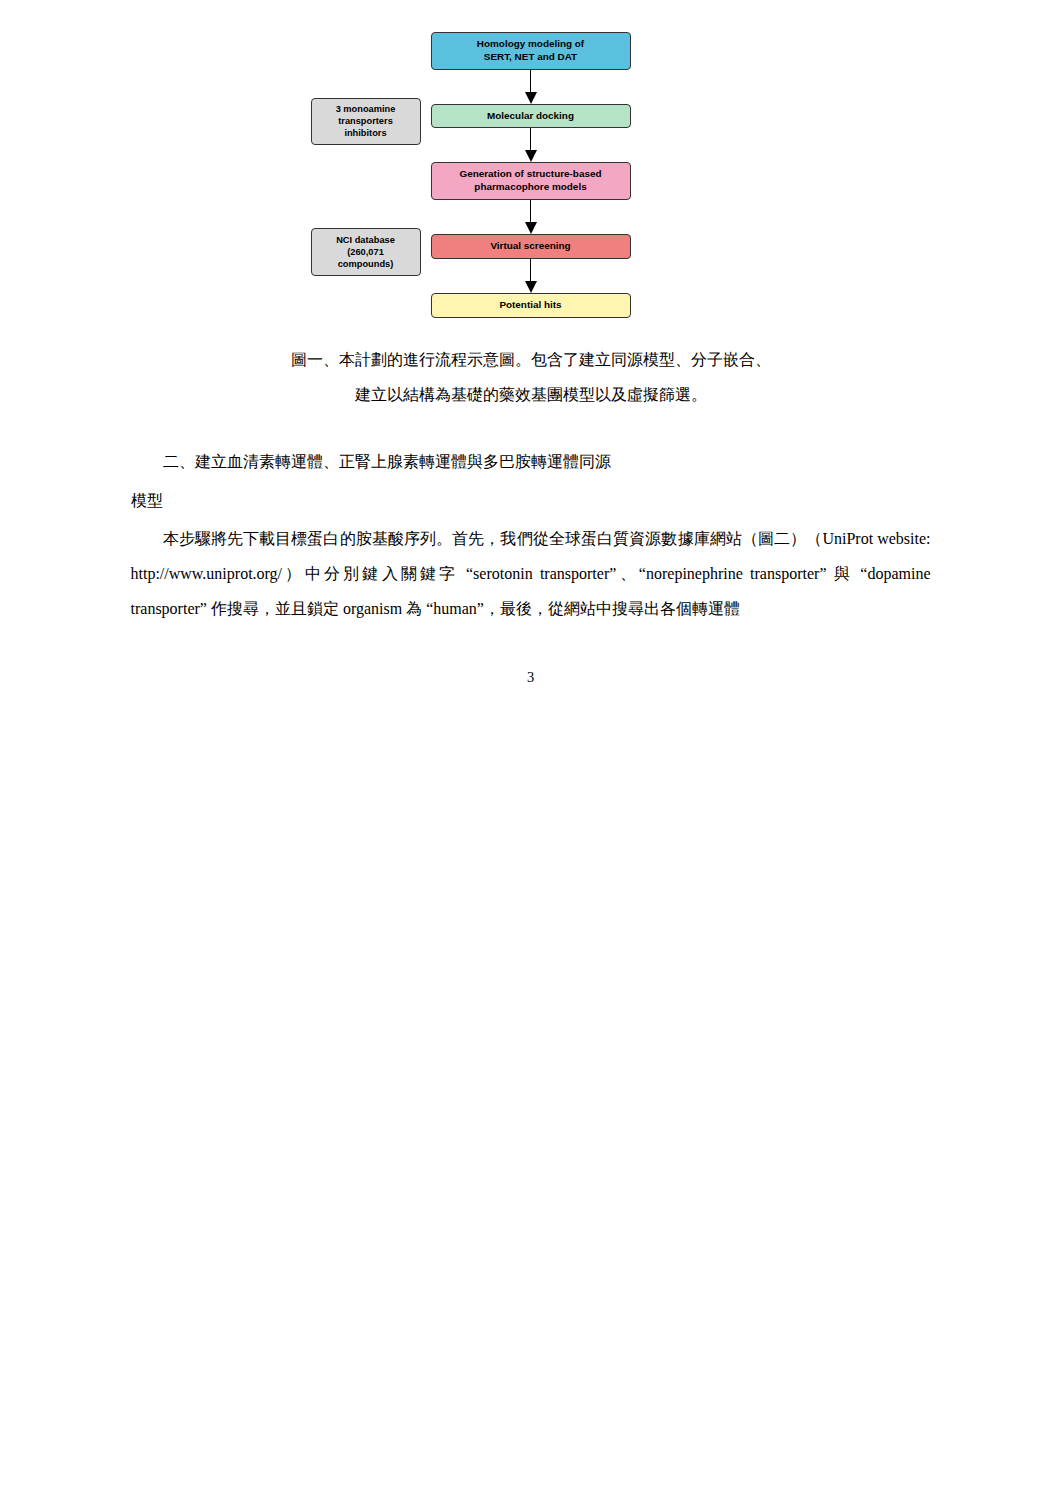Homology modeling of
SERT, NET and DAT
Molecular docking
3 monoamine
transporters
inhibitors
Generation of structure-based
pharmacophore models
Virtual screening
NCI database
(260,071
compounds)
Potential hits
圖一、本計劃的進行流程示意圖。包含了建立同源模型、分子嵌合、
建立以結構為基礎的藥效基團模型以及虛擬篩選。
二、建立血清素轉運體、正腎上腺素轉運體與多巴胺轉運體同源
模型
本步驟將先下載目標蛋白的胺基酸序列。首先，我們從全球蛋白質資源數據庫網站（圖二）（UniProt website: http://www.uniprot.org/）中分別鍵入關鍵字 “serotonin transporter”、“norepinephrine transporter” 與 “dopamine transporter” 作搜尋，並且鎖定 organism 為 “human”，最後，從網站中搜尋出各個轉運體
3